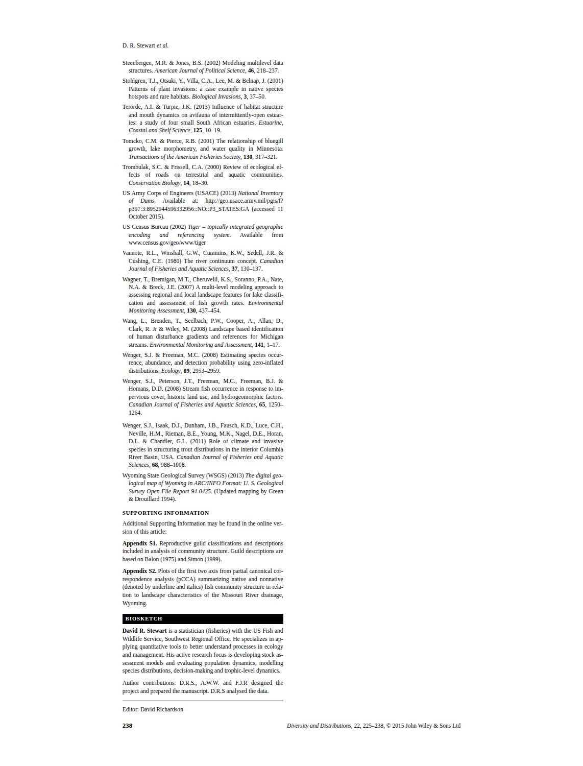D. R. Stewart et al.
Steenbergen, M.R. & Jones, B.S. (2002) Modeling multilevel data structures. American Journal of Political Science, 46, 218–237.
Stohlgren, T.J., Otsuki, Y., Villa, C.A., Lee, M. & Belnap, J. (2001) Patterns of plant invasions: a case example in native species hotspots and rare habitats. Biological Invasions, 3, 37–50.
Terörde, A.I. & Turpie, J.K. (2013) Influence of habitat structure and mouth dynamics on avifauna of intermittently-open estuaries: a study of four small South African estuaries. Estuarine, Coastal and Shelf Science, 125, 10–19.
Tomcko, C.M. & Pierce, R.B. (2001) The relationship of bluegill growth, lake morphometry, and water quality in Minnesota. Transactions of the American Fisheries Society, 130, 317–321.
Trombulak, S.C. & Frissell, C.A. (2000) Review of ecological effects of roads on terrestrial and aquatic communities. Conservation Biology, 14, 18–30.
US Army Corps of Engineers (USACE) (2013) National Inventory of Dams. Available at: http://geo.usace.army.mil/pgis/f?p397:3:8952944596332956::NO::P3_STATES:GA (accessed 11 October 2015).
US Census Bureau (2002) Tiger – topically integrated geographic encoding and referencing system. Available from www.census.gov/geo/www/tiger
Vannote, R.L., Winshall, G.W., Cummins, K.W., Sedell, J.R. & Cushing, C.E. (1980) The river continuum concept. Canadian Journal of Fisheries and Aquatic Sciences, 37, 130–137.
Wagner, T., Bremigan, M.T., Cheruvelil, K.S., Soranno, P.A., Nate, N.A. & Breck, J.E. (2007) A multi-level modeling approach to assessing regional and local landscape features for lake classification and assessment of fish growth rates. Environmental Monitoring Assessment, 130, 437–454.
Wang, L., Brenden, T., Seelbach, P.W., Cooper, A., Allan, D., Clark, R. Jr & Wiley, M. (2008) Landscape based identification of human disturbance gradients and references for Michigan streams. Environmental Monitoring and Assessment, 141, 1–17.
Wenger, S.J. & Freeman, M.C. (2008) Estimating species occurrence, abundance, and detection probability using zero-inflated distributions. Ecology, 89, 2953–2959.
Wenger, S.J., Peterson, J.T., Freeman, M.C., Freeman, B.J. & Homans, D.D. (2008) Stream fish occurrence in response to impervious cover, historic land use, and hydrogeomorphic factors. Canadian Journal of Fisheries and Aquatic Sciences, 65, 1250–1264.
Wenger, S.J., Isaak, D.J., Dunham, J.B., Fausch, K.D., Luce, C.H., Neville, H.M., Rieman, B.E., Young, M.K., Nagel, D.E., Horan, D.L. & Chandler, G.L. (2011) Role of climate and invasive species in structuring trout distributions in the interior Columbia River Basin, USA. Canadian Journal of Fisheries and Aquatic Sciences, 68, 988–1008.
Wyoming State Geological Survey (WSGS) (2013) The digital geological map of Wyoming in ARC/INFO Format: U. S. Geological Survey Open-File Report 94-0425. (Updated mapping by Green & Drouillard 1994).
Supporting Information
Additional Supporting Information may be found in the online version of this article:
Appendix S1. Reproductive guild classifications and descriptions included in analysis of community structure. Guild descriptions are based on Balon (1975) and Simon (1999).
Appendix S2. Plots of the first two axis from partial canonical correspondence analysis (pCCA) summarizing native and nonnative (denoted by underline and italics) fish community structure in relation to landscape characteristics of the Missouri River drainage, Wyoming.
BIOSKETCH
David R. Stewart is a statistician (fisheries) with the US Fish and Wildlife Service, Southwest Regional Office. He specializes in applying quantitative tools to better understand processes in ecology and management. His active research focus is developing stock assessment models and evaluating population dynamics, modelling species distributions, decision-making and trophic-level dynamics.
Author contributions: D.R.S., A.W.W. and F.J.R designed the project and prepared the manuscript. D.R.S analysed the data.
Editor: David Richardson
238 Diversity and Distributions, 22, 225–238, © 2015 John Wiley & Sons Ltd